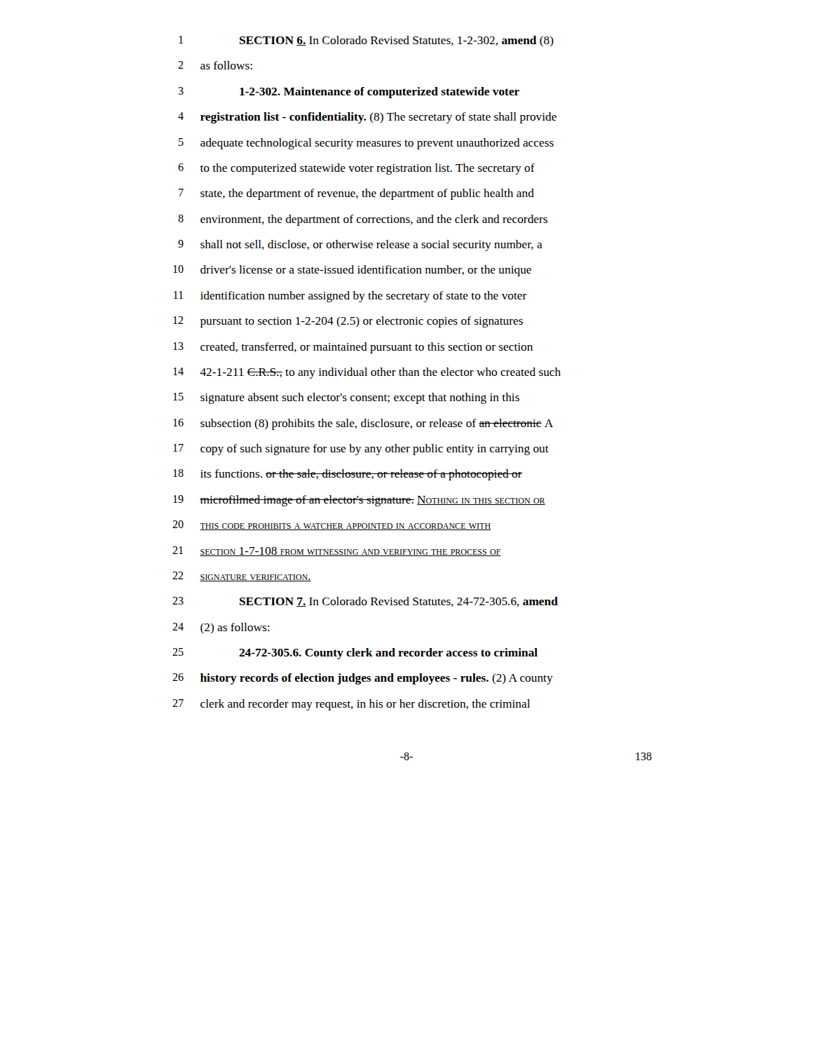SECTION 6. In Colorado Revised Statutes, 1-2-302, amend (8)
as follows:
1-2-302. Maintenance of computerized statewide voter
registration list - confidentiality. (8) The secretary of state shall provide
adequate technological security measures to prevent unauthorized access
to the computerized statewide voter registration list. The secretary of
state, the department of revenue, the department of public health and
environment, the department of corrections, and the clerk and recorders
shall not sell, disclose, or otherwise release a social security number, a
driver's license or a state-issued identification number, or the unique
identification number assigned by the secretary of state to the voter
pursuant to section 1-2-204 (2.5) or electronic copies of signatures
created, transferred, or maintained pursuant to this section or section
42-1-211 C.R.S., to any individual other than the elector who created such
signature absent such elector's consent; except that nothing in this
subsection (8) prohibits the sale, disclosure, or release of an electronic A
copy of such signature for use by any other public entity in carrying out
its functions. or the sale, disclosure, or release of a photocopied or
microfilmed image of an elector's signature. Nothing in this section or
this code prohibits a watcher appointed in accordance with
section 1-7-108 from witnessing and verifying the process of
signature verification.
SECTION 7. In Colorado Revised Statutes, 24-72-305.6, amend
(2) as follows:
24-72-305.6. County clerk and recorder access to criminal
history records of election judges and employees - rules. (2) A county
clerk and recorder may request, in his or her discretion, the criminal
-8- 138